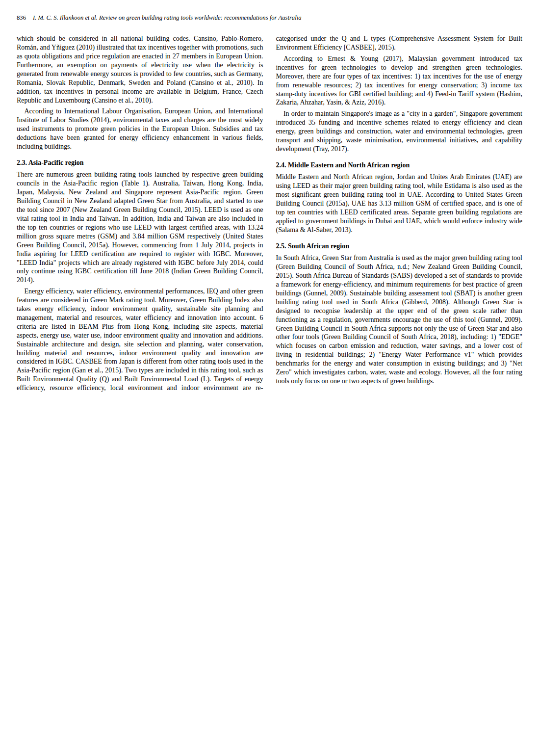836 I. M. C. S. Illankoon et al. Review on green building rating tools worldwide: recommendations for Australia
which should be considered in all national building codes. Cansino, Pablo-Romero, Román, and Yñiguez (2010) illustrated that tax incentives together with promotions, such as quota obligations and price regulation are enacted in 27 members in European Union. Furthermore, an exemption on payments of electricity use when the electricity is generated from renewable energy sources is provided to few countries, such as Germany, Romania, Slovak Republic, Denmark, Sweden and Poland (Cansino et al., 2010). In addition, tax incentives in personal income are available in Belgium, France, Czech Republic and Luxembourg (Cansino et al., 2010).
According to International Labour Organisation, European Union, and International Institute of Labor Studies (2014), environmental taxes and charges are the most widely used instruments to promote green policies in the European Union. Subsidies and tax deductions have been granted for energy efficiency enhancement in various fields, including buildings.
2.3. Asia-Pacific region
There are numerous green building rating tools launched by respective green building councils in the Asia-Pacific region (Table 1). Australia, Taiwan, Hong Kong, India, Japan, Malaysia, New Zealand and Singapore represent Asia-Pacific region. Green Building Council in New Zealand adapted Green Star from Australia, and started to use the tool since 2007 (New Zealand Green Building Council, 2015). LEED is used as one vital rating tool in India and Taiwan. In addition, India and Taiwan are also included in the top ten countries or regions who use LEED with largest certified areas, with 13.24 million gross square metres (GSM) and 3.84 million GSM respectively (United States Green Building Council, 2015a). However, commencing from 1 July 2014, projects in India aspiring for LEED certification are required to register with IGBC. Moreover, "LEED India" projects which are already registered with IGBC before July 2014, could only continue using IGBC certification till June 2018 (Indian Green Building Council, 2014).
Energy efficiency, water efficiency, environmental performances, IEQ and other green features are considered in Green Mark rating tool. Moreover, Green Building Index also takes energy efficiency, indoor environment quality, sustainable site planning and management, material and resources, water efficiency and innovation into account. 6 criteria are listed in BEAM Plus from Hong Kong, including site aspects, material aspects, energy use, water use, indoor environment quality and innovation and additions. Sustainable architecture and design, site selection and planning, water conservation, building material and resources, indoor environment quality and innovation are considered in IGBC. CASBEE from Japan is different from other rating tools used in the Asia-Pacific region (Gan et al., 2015). Two types are included in this rating tool, such as Built Environmental Quality (Q) and Built Environmental Load (L). Targets of energy efficiency, resource efficiency, local environment and indoor environment are re-categorised under the Q and L types (Comprehensive Assessment System for Built Environment Efficiency [CASBEE], 2015).
According to Ernest & Young (2017), Malaysian government introduced tax incentives for green technologies to develop and strengthen green technologies. Moreover, there are four types of tax incentives: 1) tax incentives for the use of energy from renewable resources; 2) tax incentives for energy conservation; 3) income tax stamp-duty incentives for GBI certified building; and 4) Feed-in Tariff system (Hashim, Zakaria, Ahzahar, Yasin, & Aziz, 2016).
In order to maintain Singapore's image as a "city in a garden", Singapore government introduced 35 funding and incentive schemes related to energy efficiency and clean energy, green buildings and construction, water and environmental technologies, green transport and shipping, waste minimisation, environmental initiatives, and capability development (Tray, 2017).
2.4. Middle Eastern and North African region
Middle Eastern and North African region, Jordan and Unites Arab Emirates (UAE) are using LEED as their major green building rating tool, while Estidama is also used as the most significant green building rating tool in UAE. According to United States Green Building Council (2015a), UAE has 3.13 million GSM of certified space, and is one of top ten countries with LEED certificated areas. Separate green building regulations are applied to government buildings in Dubai and UAE, which would enforce industry wide (Salama & Al-Saber, 2013).
2.5. South African region
In South Africa, Green Star from Australia is used as the major green building rating tool (Green Building Council of South Africa, n.d.; New Zealand Green Building Council, 2015). South Africa Bureau of Standards (SABS) developed a set of standards to provide a framework for energy-efficiency, and minimum requirements for best practice of green buildings (Gunnel, 2009). Sustainable building assessment tool (SBAT) is another green building rating tool used in South Africa (Gibberd, 2008). Although Green Star is designed to recognise leadership at the upper end of the green scale rather than functioning as a regulation, governments encourage the use of this tool (Gunnel, 2009). Green Building Council in South Africa supports not only the use of Green Star and also other four tools (Green Building Council of South Africa, 2018), including: 1) "EDGE" which focuses on carbon emission and reduction, water savings, and a lower cost of living in residential buildings; 2) "Energy Water Performance v1" which provides benchmarks for the energy and water consumption in existing buildings; and 3) "Net Zero" which investigates carbon, water, waste and ecology. However, all the four rating tools only focus on one or two aspects of green buildings.